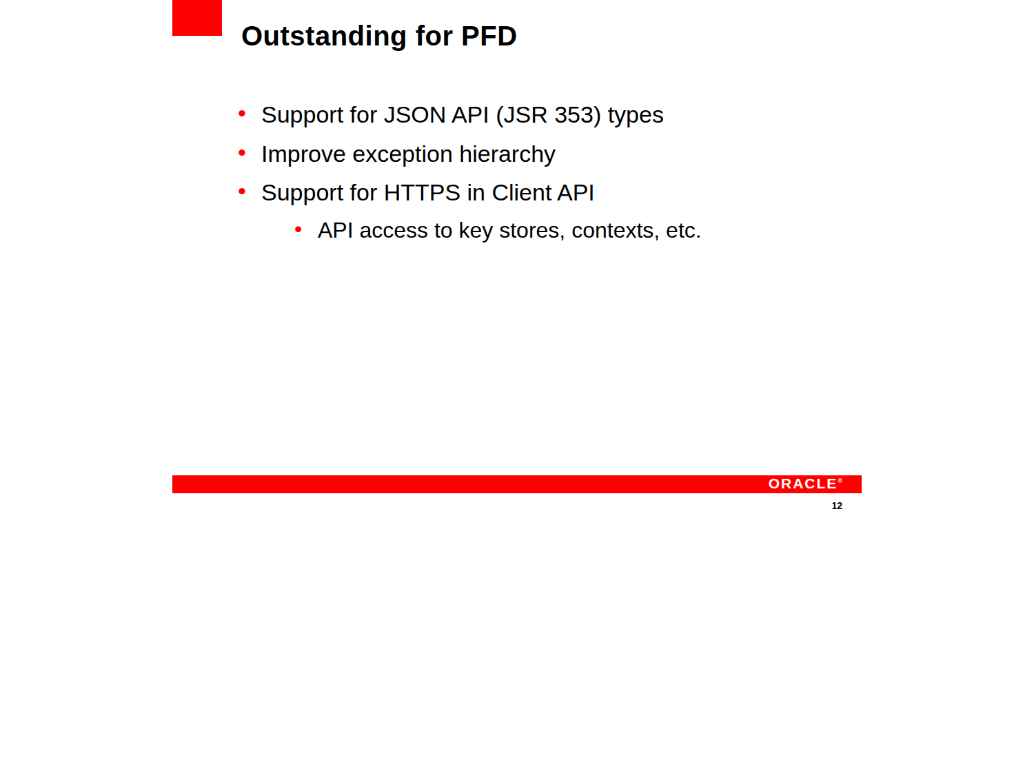Outstanding for PFD
Support for JSON API (JSR 353) types
Improve exception hierarchy
Support for HTTPS in Client API
API access to key stores, contexts, etc.
ORACLE®
12